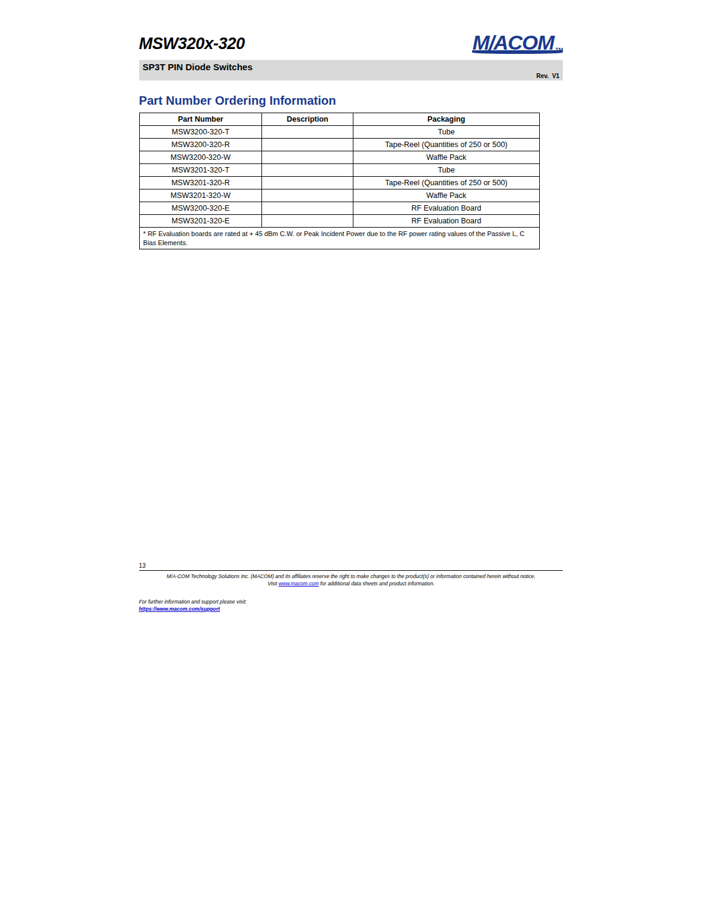MSW320x-320
M/ACOM TM
SP3T PIN Diode Switches
Rev. V1
Part Number Ordering Information
| Part Number | Description | Packaging |
| --- | --- | --- |
| MSW3200-320-T | | Tube |
| MSW3200-320-R | | Tape-Reel (Quantities of 250 or 500) |
| MSW3200-320-W | | Waffle Pack |
| MSW3201-320-T | | Tube |
| MSW3201-320-R | | Tape-Reel (Quantities of 250 or 500) |
| MSW3201-320-W | | Waffle Pack |
| MSW3200-320-E | | RF Evaluation Board |
| MSW3201-320-E | | RF Evaluation Board |
| * RF Evaluation boards are rated at + 45 dBm C.W. or Peak Incident Power due to the RF power rating values of the Passive L, C Bias Elements. |
13
M/A-COM Technology Solutions Inc. (MACOM) and its affiliates reserve the right to make changes to the product(s) or information contained herein without notice.
Visit www.macom.com for additional data sheets and product information.
For further information and support please visit:
https://www.macom.com/support